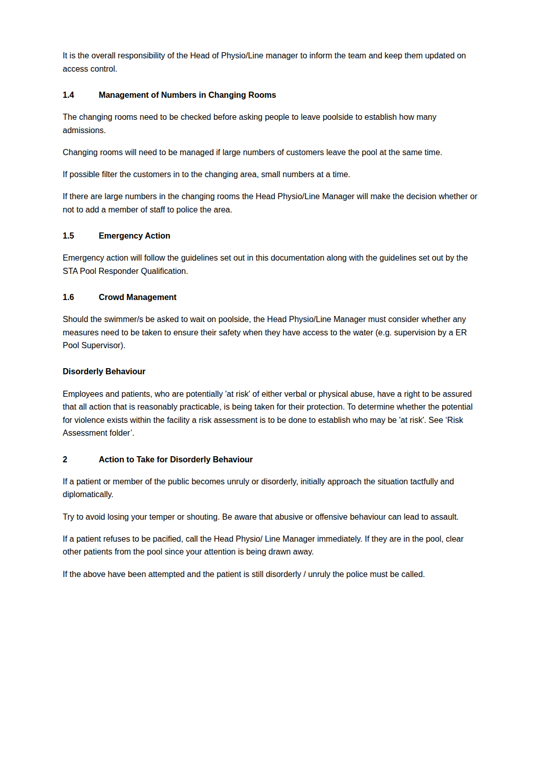It is the overall responsibility of the Head of Physio/Line manager to inform the team and keep them updated on access control.
1.4 Management of Numbers in Changing Rooms
The changing rooms need to be checked before asking people to leave poolside to establish how many admissions.
Changing rooms will need to be managed if large numbers of customers leave the pool at the same time.
If possible filter the customers in to the changing area, small numbers at a time.
If there are large numbers in the changing rooms the Head Physio/Line Manager will make the decision whether or not to add a member of staff to police the area.
1.5 Emergency Action
Emergency action will follow the guidelines set out in this documentation along with the guidelines set out by the STA Pool Responder Qualification.
1.6 Crowd Management
Should the swimmer/s be asked to wait on poolside, the Head Physio/Line Manager must consider whether any measures need to be taken to ensure their safety when they have access to the water (e.g. supervision by a ER Pool Supervisor).
Disorderly Behaviour
Employees and patients, who are potentially 'at risk' of either verbal or physical abuse, have a right to be assured that all action that is reasonably practicable, is being taken for their protection. To determine whether the potential for violence exists within the facility a risk assessment is to be done to establish who may be 'at risk'. See ‘Risk Assessment folder’.
2 Action to Take for Disorderly Behaviour
If a patient or member of the public becomes unruly or disorderly, initially approach the situation tactfully and diplomatically.
Try to avoid losing your temper or shouting. Be aware that abusive or offensive behaviour can lead to assault.
If a patient refuses to be pacified, call the Head Physio/ Line Manager immediately. If they are in the pool, clear other patients from the pool since your attention is being drawn away.
If the above have been attempted and the patient is still disorderly / unruly the police must be called.